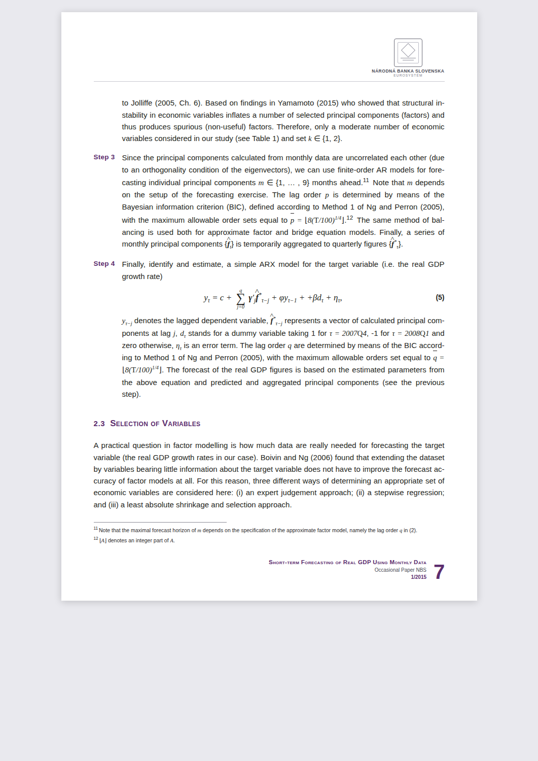NÁRODNÁ BANKA SLOVENSKA
Eurosystém
to Jolliffe (2005, Ch. 6). Based on findings in Yamamoto (2015) who showed that structural instability in economic variables inflates a number of selected principal components (factors) and thus produces spurious (non-useful) factors. Therefore, only a moderate number of economic variables considered in our study (see Table 1) and set k ∈ {1, 2}.
Step 3
Since the principal components calculated from monthly data are uncorrelated each other (due to an orthogonality condition of the eigenvectors), we can use finite-order AR models for forecasting individual principal components m ∈ {1, … , 9} months ahead.11 Note that m depends on the setup of the forecasting exercise. The lag order p is determined by means of the Bayesian information criterion (BIC), defined according to Method 1 of Ng and Perron (2005), with the maximum allowable order sets equal to p = ⌊8(T/100)1/4⌋.12 The same method of balancing is used both for approximate factor and bridge equation models. Finally, a series of monthly principal components {ft} is temporarily aggregated to quarterly figures {f*τ}.
Step 4
Finally, identify and estimate, a simple ARX model for the target variable (i.e. the real GDP growth rate)
yτ = c + q ∑ j=0 γ′jf*τ−j + φyτ−1 + +βdτ + ητ,
(5)
yτ−j denotes the lagged dependent variable, f*τ−j represents a vector of calculated principal components at lag j, dτ stands for a dummy variable taking 1 for τ = 2007Q4, -1 for τ = 2008Q1 and zero otherwise, ητ is an error term. The lag order q are determined by means of the BIC according to Method 1 of Ng and Perron (2005), with the maximum allowable orders set equal to q = ⌊8(T/100)1/4⌋. The forecast of the real GDP figures is based on the estimated parameters from the above equation and predicted and aggregated principal components (see the previous step).
2.3 Selection of Variables
A practical question in factor modelling is how much data are really needed for forecasting the target variable (the real GDP growth rates in our case). Boivin and Ng (2006) found that extending the dataset by variables bearing little information about the target variable does not have to improve the forecast accuracy of factor models at all. For this reason, three different ways of determining an appropriate set of economic variables are considered here: (i) an expert judgement approach; (ii) a stepwise regression; and (iii) a least absolute shrinkage and selection approach.
11 Note that the maximal forecast horizon of m depends on the specification of the approximate factor model, namely the lag order q in (2).
12⌊A⌋ denotes an integer part of A.
Short-term Forecasting of Real GDP Using Monthly Data
Occasional Paper NBS
1/2015
7